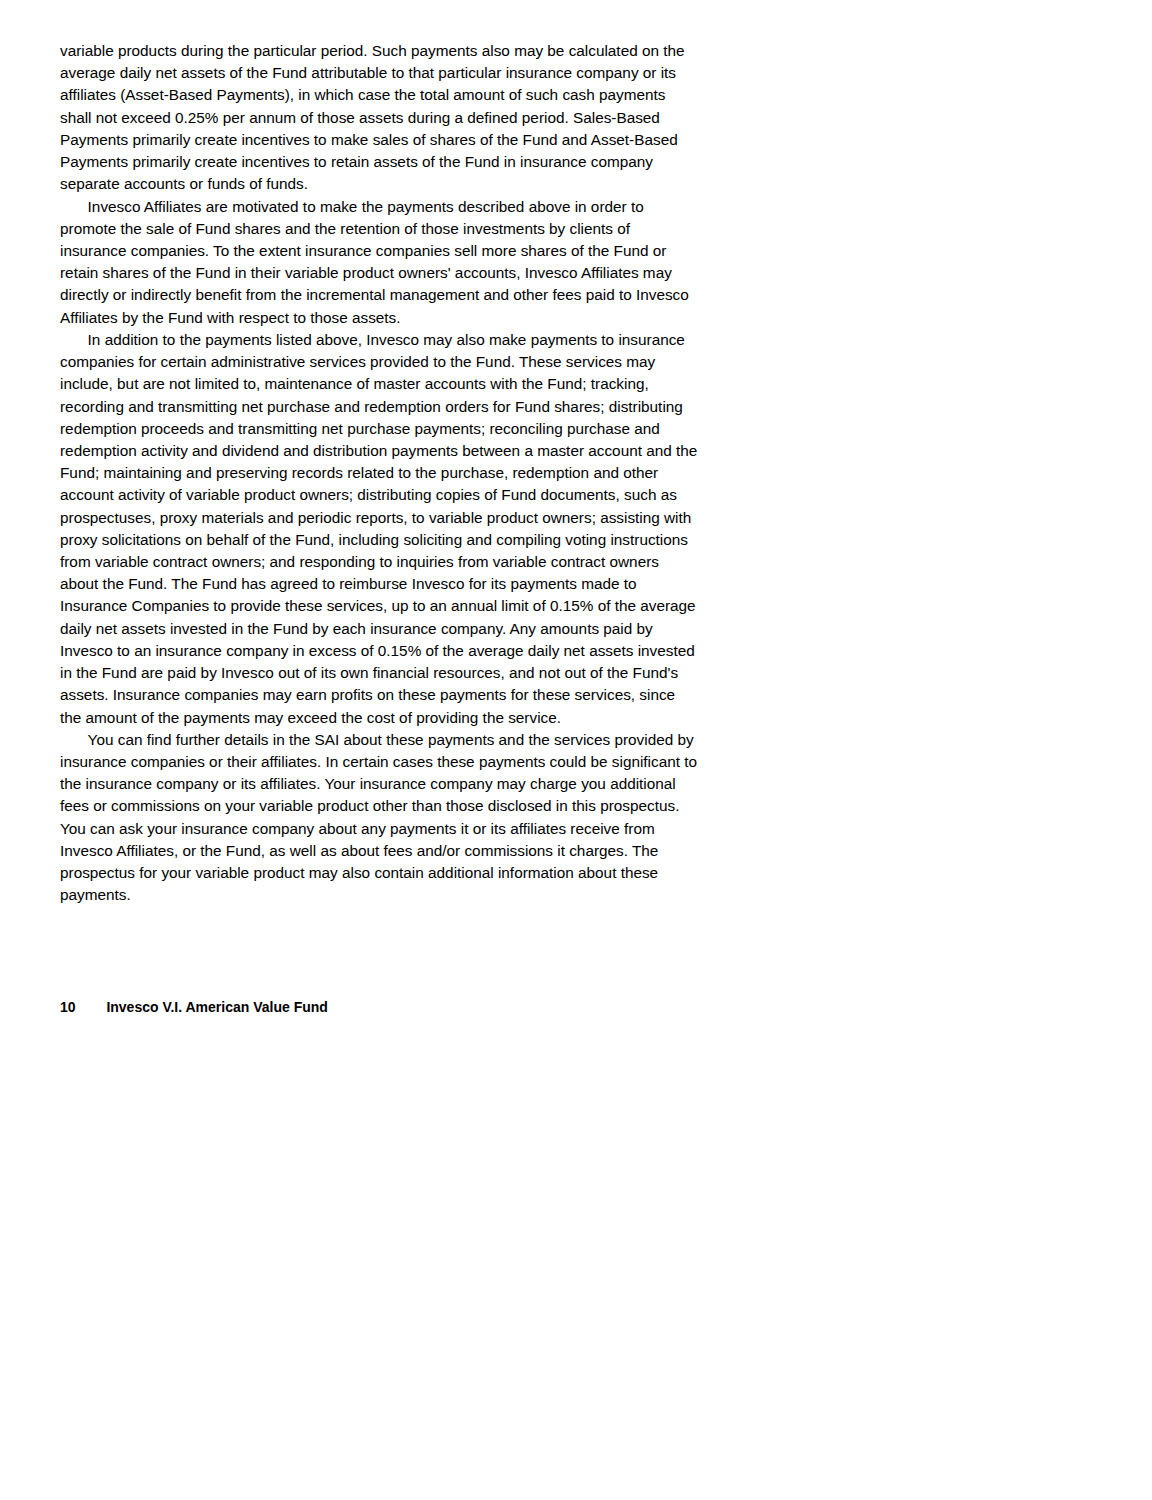variable products during the particular period. Such payments also may be calculated on the average daily net assets of the Fund attributable to that particular insurance company or its affiliates (Asset-Based Payments), in which case the total amount of such cash payments shall not exceed 0.25% per annum of those assets during a defined period. Sales-Based Payments primarily create incentives to make sales of shares of the Fund and Asset-Based Payments primarily create incentives to retain assets of the Fund in insurance company separate accounts or funds of funds.
Invesco Affiliates are motivated to make the payments described above in order to promote the sale of Fund shares and the retention of those investments by clients of insurance companies. To the extent insurance companies sell more shares of the Fund or retain shares of the Fund in their variable product owners' accounts, Invesco Affiliates may directly or indirectly benefit from the incremental management and other fees paid to Invesco Affiliates by the Fund with respect to those assets.
In addition to the payments listed above, Invesco may also make payments to insurance companies for certain administrative services provided to the Fund. These services may include, but are not limited to, maintenance of master accounts with the Fund; tracking, recording and transmitting net purchase and redemption orders for Fund shares; distributing redemption proceeds and transmitting net purchase payments; reconciling purchase and redemption activity and dividend and distribution payments between a master account and the Fund; maintaining and preserving records related to the purchase, redemption and other account activity of variable product owners; distributing copies of Fund documents, such as prospectuses, proxy materials and periodic reports, to variable product owners; assisting with proxy solicitations on behalf of the Fund, including soliciting and compiling voting instructions from variable contract owners; and responding to inquiries from variable contract owners about the Fund. The Fund has agreed to reimburse Invesco for its payments made to Insurance Companies to provide these services, up to an annual limit of 0.15% of the average daily net assets invested in the Fund by each insurance company. Any amounts paid by Invesco to an insurance company in excess of 0.15% of the average daily net assets invested in the Fund are paid by Invesco out of its own financial resources, and not out of the Fund's assets. Insurance companies may earn profits on these payments for these services, since the amount of the payments may exceed the cost of providing the service.
You can find further details in the SAI about these payments and the services provided by insurance companies or their affiliates. In certain cases these payments could be significant to the insurance company or its affiliates. Your insurance company may charge you additional fees or commissions on your variable product other than those disclosed in this prospectus. You can ask your insurance company about any payments it or its affiliates receive from Invesco Affiliates, or the Fund, as well as about fees and/or commissions it charges. The prospectus for your variable product may also contain additional information about these payments.
10 Invesco V.I. American Value Fund